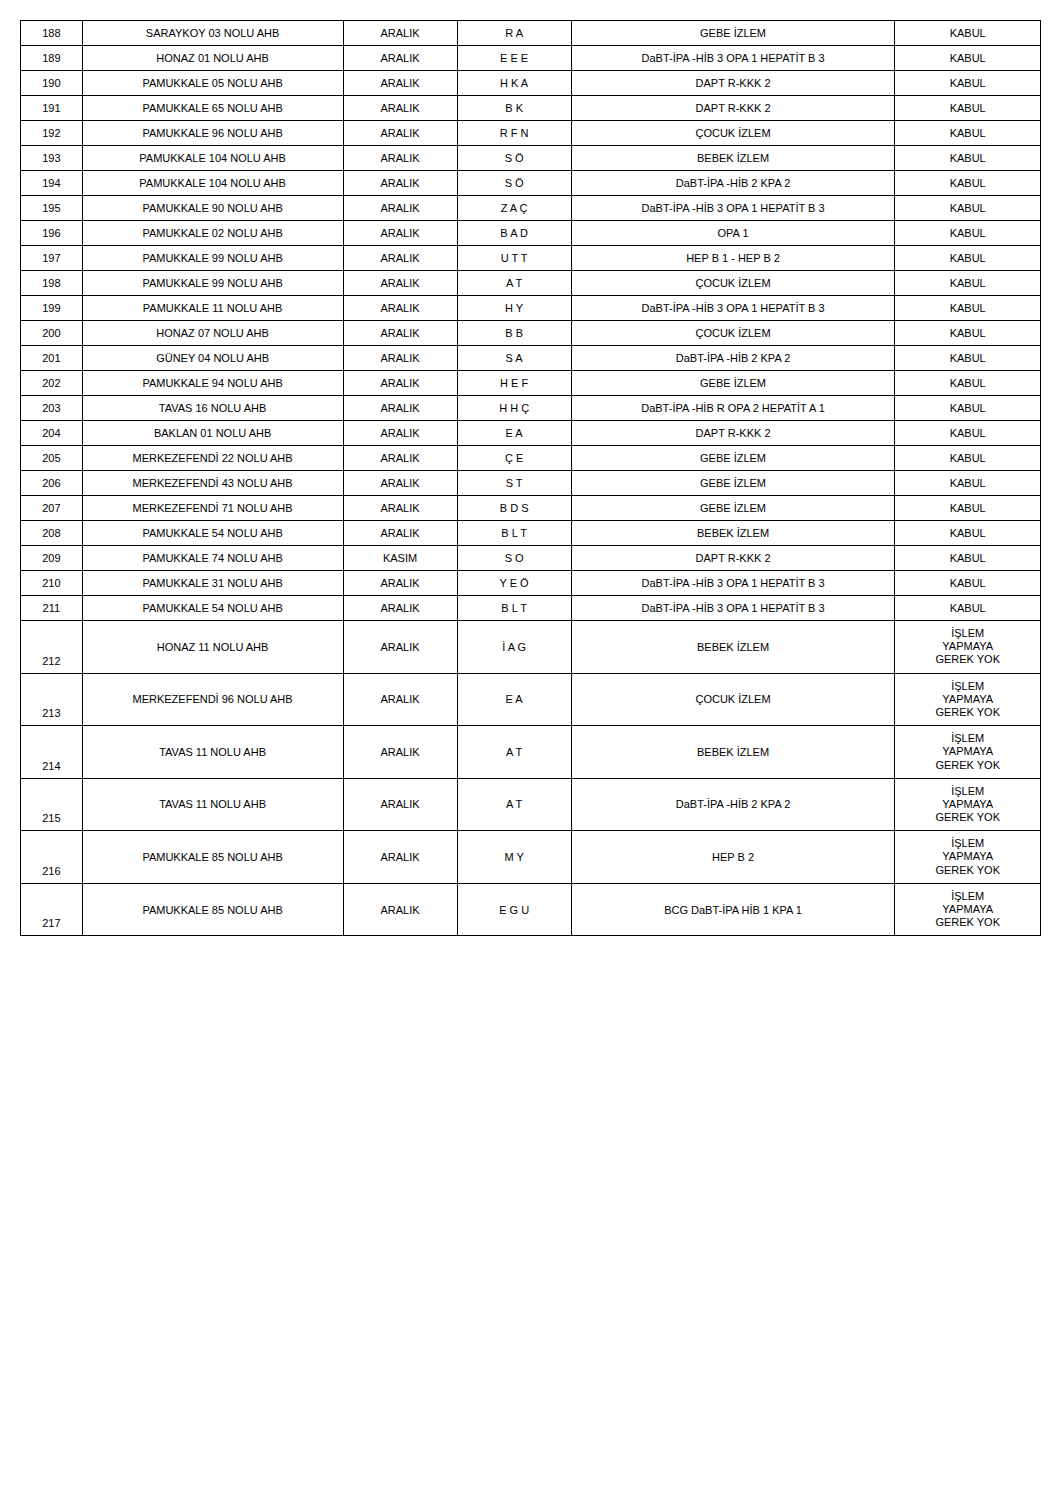| 188 | SARAYKOY 03 NOLU AHB | ARALIK | R A | GEBE İZLEM | KABUL |
| 189 | HONAZ 01 NOLU AHB | ARALIK | E E E | DaBT-İPA -HİB 3 OPA 1 HEPATİT B 3 | KABUL |
| 190 | PAMUKKALE 05 NOLU AHB | ARALIK | H K A | DAPT R-KKK 2 | KABUL |
| 191 | PAMUKKALE 65 NOLU AHB | ARALIK | B K | DAPT R-KKK 2 | KABUL |
| 192 | PAMUKKALE 96 NOLU AHB | ARALIK | R F N | ÇOCUK İZLEM | KABUL |
| 193 | PAMUKKALE 104 NOLU AHB | ARALIK | S Ö | BEBEK İZLEM | KABUL |
| 194 | PAMUKKALE 104 NOLU AHB | ARALIK | S Ö | DaBT-İPA -HİB 2 KPA 2 | KABUL |
| 195 | PAMUKKALE 90 NOLU AHB | ARALIK | Z A Ç | DaBT-İPA -HİB 3 OPA 1 HEPATİT B 3 | KABUL |
| 196 | PAMUKKALE 02 NOLU AHB | ARALIK | B A D | OPA 1 | KABUL |
| 197 | PAMUKKALE 99 NOLU AHB | ARALIK | U T T | HEP B 1 - HEP B 2 | KABUL |
| 198 | PAMUKKALE 99 NOLU AHB | ARALIK | A T | ÇOCUK İZLEM | KABUL |
| 199 | PAMUKKALE 11 NOLU AHB | ARALIK | H Y | DaBT-İPA -HİB 3 OPA 1 HEPATİT B 3 | KABUL |
| 200 | HONAZ 07 NOLU AHB | ARALIK | B B | ÇOCUK İZLEM | KABUL |
| 201 | GÜNEY 04 NOLU AHB | ARALIK | S A | DaBT-İPA -HİB 2 KPA 2 | KABUL |
| 202 | PAMUKKALE 94 NOLU AHB | ARALIK | H E F | GEBE İZLEM | KABUL |
| 203 | TAVAS 16 NOLU AHB | ARALIK | H H Ç | DaBT-İPA -HİB R OPA 2 HEPATİT A 1 | KABUL |
| 204 | BAKLAN 01 NOLU AHB | ARALIK | E A | DAPT R-KKK 2 | KABUL |
| 205 | MERKEZEFENDİ 22 NOLU AHB | ARALIK | Ç E | GEBE İZLEM | KABUL |
| 206 | MERKEZEFENDİ 43 NOLU AHB | ARALIK | S T | GEBE İZLEM | KABUL |
| 207 | MERKEZEFENDİ 71 NOLU AHB | ARALIK | B D S | GEBE İZLEM | KABUL |
| 208 | PAMUKKALE 54 NOLU AHB | ARALIK | B L T | BEBEK İZLEM | KABUL |
| 209 | PAMUKKALE 74 NOLU AHB | KASIM | S O | DAPT R-KKK 2 | KABUL |
| 210 | PAMUKKALE 31 NOLU AHB | ARALIK | Y E Ö | DaBT-İPA -HİB 3 OPA 1 HEPATİT B 3 | KABUL |
| 211 | PAMUKKALE 54 NOLU AHB | ARALIK | B L T | DaBT-İPA -HİB 3 OPA 1 HEPATİT B 3 | KABUL |
| 212 | HONAZ 11 NOLU AHB | ARALIK | İ A G | BEBEK İZLEM | İŞLEM YAPMAYA GEREK YOK |
| 213 | MERKEZEFENDİ 96 NOLU AHB | ARALIK | E A | ÇOCUK İZLEM | İŞLEM YAPMAYA GEREK YOK |
| 214 | TAVAS 11 NOLU AHB | ARALIK | A T | BEBEK İZLEM | İŞLEM YAPMAYA GEREK YOK |
| 215 | TAVAS 11 NOLU AHB | ARALIK | A T | DaBT-İPA -HİB 2 KPA 2 | İŞLEM YAPMAYA GEREK YOK |
| 216 | PAMUKKALE 85 NOLU AHB | ARALIK | M Y | HEP B 2 | İŞLEM YAPMAYA GEREK YOK |
| 217 | PAMUKKALE 85 NOLU AHB | ARALIK | E G U | BCG DaBT-İPA HİB 1 KPA 1 | İŞLEM YAPMAYA GEREK YOK |